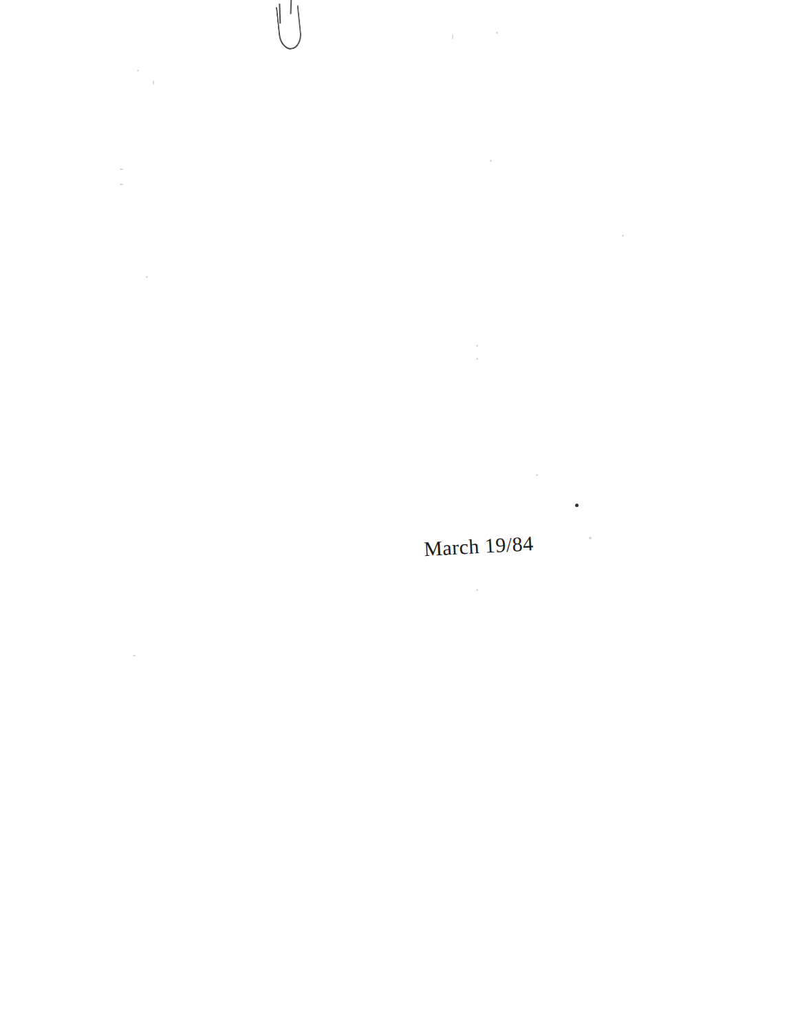March 19/84